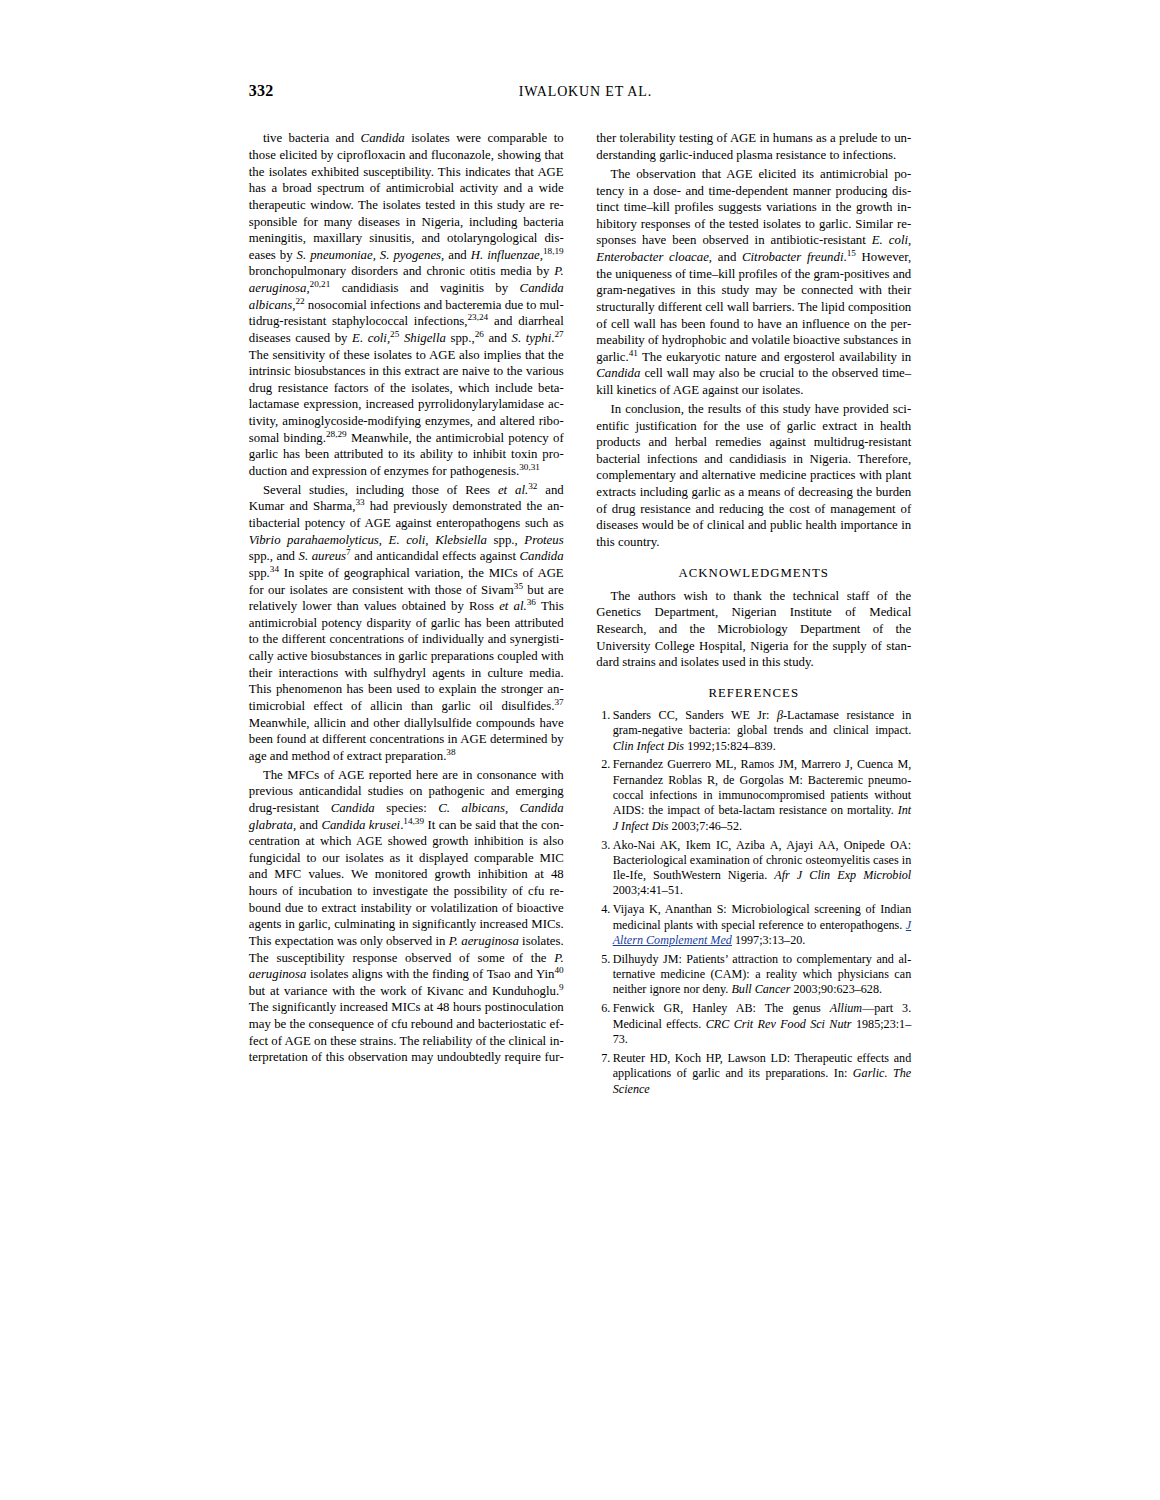332 Iwalokun et al.
tive bacteria and Candida isolates were comparable to those elicited by ciprofloxacin and fluconazole, showing that the isolates exhibited susceptibility. This indicates that AGE has a broad spectrum of antimicrobial activity and a wide therapeutic window. The isolates tested in this study are responsible for many diseases in Nigeria, including bacteria meningitis, maxillary sinusitis, and otolaryngological diseases by S. pneumoniae, S. pyogenes, and H. influenzae,18,19 bronchopulmonary disorders and chronic otitis media by P. aeruginosa,20,21 candidiasis and vaginitis by Candida albicans,22 nosocomial infections and bacteremia due to multidrug-resistant staphylococcal infections,23,24 and diarrheal diseases caused by E. coli,25 Shigella spp.,26 and S. typhi.27 The sensitivity of these isolates to AGE also implies that the intrinsic biosubstances in this extract are naive to the various drug resistance factors of the isolates, which include beta-lactamase expression, increased pyrrolidonylarylamidase activity, aminoglycoside-modifying enzymes, and altered ribosomal binding.28,29 Meanwhile, the antimicrobial potency of garlic has been attributed to its ability to inhibit toxin production and expression of enzymes for pathogenesis.30,31
Several studies, including those of Rees et al.32 and Kumar and Sharma,33 had previously demonstrated the antibacterial potency of AGE against enteropathogens such as Vibrio parahaemolyticus, E. coli, Klebsiella spp., Proteus spp., and S. aureus7 and anticandidal effects against Candida spp.34 In spite of geographical variation, the MICs of AGE for our isolates are consistent with those of Sivam35 but are relatively lower than values obtained by Ross et al.36 This antimicrobial potency disparity of garlic has been attributed to the different concentrations of individually and synergistically active biosubstances in garlic preparations coupled with their interactions with sulfhydryl agents in culture media. This phenomenon has been used to explain the stronger antimicrobial effect of allicin than garlic oil disulfides.37 Meanwhile, allicin and other diallylsulfide compounds have been found at different concentrations in AGE determined by age and method of extract preparation.38
The MFCs of AGE reported here are in consonance with previous anticandidal studies on pathogenic and emerging drug-resistant Candida species: C. albicans, Candida glabrata, and Candida krusei.14,39 It can be said that the concentration at which AGE showed growth inhibition is also fungicidal to our isolates as it displayed comparable MIC and MFC values. We monitored growth inhibition at 48 hours of incubation to investigate the possibility of cfu rebound due to extract instability or volatilization of bioactive agents in garlic, culminating in significantly increased MICs. This expectation was only observed in P. aeruginosa isolates. The susceptibility response observed of some of the P. aeruginosa isolates aligns with the finding of Tsao and Yin40 but at variance with the work of Kivanc and Kunduhoglu.9 The significantly increased MICs at 48 hours postinoculation may be the consequence of cfu rebound and bacteriostatic effect of AGE on these strains. The reliability of the clinical interpretation of this observation may undoubtedly require further tolerability testing of AGE in humans as a prelude to understanding garlic-induced plasma resistance to infections.
The observation that AGE elicited its antimicrobial potency in a dose- and time-dependent manner producing distinct time–kill profiles suggests variations in the growth inhibitory responses of the tested isolates to garlic. Similar responses have been observed in antibiotic-resistant E. coli, Enterobacter cloacae, and Citrobacter freundi.15 However, the uniqueness of time–kill profiles of the gram-positives and gram-negatives in this study may be connected with their structurally different cell wall barriers. The lipid composition of cell wall has been found to have an influence on the permeability of hydrophobic and volatile bioactive substances in garlic.41 The eukaryotic nature and ergosterol availability in Candida cell wall may also be crucial to the observed time–kill kinetics of AGE against our isolates.
In conclusion, the results of this study have provided scientific justification for the use of garlic extract in health products and herbal remedies against multidrug-resistant bacterial infections and candidiasis in Nigeria. Therefore, complementary and alternative medicine practices with plant extracts including garlic as a means of decreasing the burden of drug resistance and reducing the cost of management of diseases would be of clinical and public health importance in this country.
Acknowledgments
The authors wish to thank the technical staff of the Genetics Department, Nigerian Institute of Medical Research, and the Microbiology Department of the University College Hospital, Nigeria for the supply of standard strains and isolates used in this study.
References
Sanders CC, Sanders WE Jr: β-Lactamase resistance in gram-negative bacteria: global trends and clinical impact. Clin Infect Dis 1992;15:824–839.
Fernandez Guerrero ML, Ramos JM, Marrero J, Cuenca M, Fernandez Roblas R, de Gorgolas M: Bacteremic pneumococcal infections in immunocompromised patients without AIDS: the impact of beta-lactam resistance on mortality. Int J Infect Dis 2003;7:46–52.
Ako-Nai AK, Ikem IC, Aziba A, Ajayi AA, Onipede OA: Bacteriological examination of chronic osteomyelitis cases in Ile-Ife, SouthWestern Nigeria. Afr J Clin Exp Microbiol 2003;4:41–51.
Vijaya K, Ananthan S: Microbiological screening of Indian medicinal plants with special reference to enteropathogens. J Altern Complement Med 1997;3:13–20.
Dilhuydy JM: Patients’ attraction to complementary and alternative medicine (CAM): a reality which physicians can neither ignore nor deny. Bull Cancer 2003;90:623–628.
Fenwick GR, Hanley AB: The genus Allium—part 3. Medicinal effects. CRC Crit Rev Food Sci Nutr 1985;23:1–73.
Reuter HD, Koch HP, Lawson LD: Therapeutic effects and applications of garlic and its preparations. In: Garlic. The Science